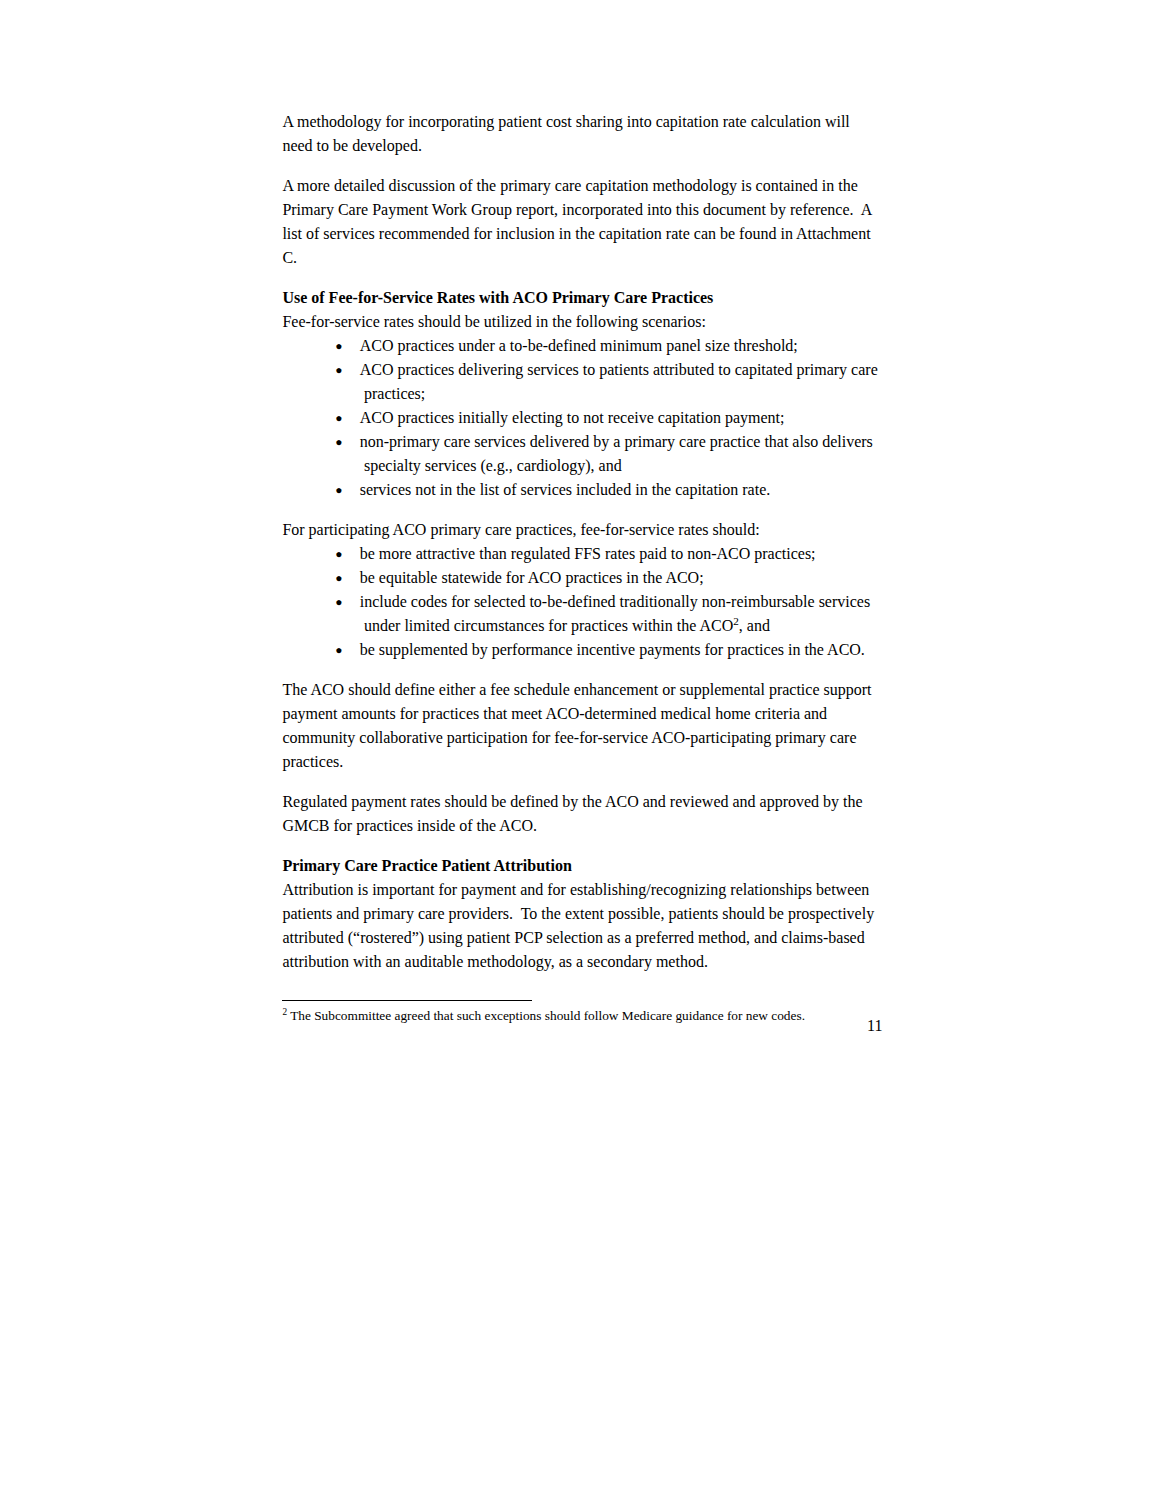A methodology for incorporating patient cost sharing into capitation rate calculation will need to be developed.
A more detailed discussion of the primary care capitation methodology is contained in the Primary Care Payment Work Group report, incorporated into this document by reference. A list of services recommended for inclusion in the capitation rate can be found in Attachment C.
Use of Fee-for-Service Rates with ACO Primary Care Practices
Fee-for-service rates should be utilized in the following scenarios:
ACO practices under a to-be-defined minimum panel size threshold;
ACO practices delivering services to patients attributed to capitated primary care practices;
ACO practices initially electing to not receive capitation payment;
non-primary care services delivered by a primary care practice that also delivers specialty services (e.g., cardiology), and
services not in the list of services included in the capitation rate.
For participating ACO primary care practices, fee-for-service rates should:
be more attractive than regulated FFS rates paid to non-ACO practices;
be equitable statewide for ACO practices in the ACO;
include codes for selected to-be-defined traditionally non-reimbursable services under limited circumstances for practices within the ACO2, and
be supplemented by performance incentive payments for practices in the ACO.
The ACO should define either a fee schedule enhancement or supplemental practice support payment amounts for practices that meet ACO-determined medical home criteria and community collaborative participation for fee-for-service ACO-participating primary care practices.
Regulated payment rates should be defined by the ACO and reviewed and approved by the GMCB for practices inside of the ACO.
Primary Care Practice Patient Attribution
Attribution is important for payment and for establishing/recognizing relationships between patients and primary care providers. To the extent possible, patients should be prospectively attributed (“rostered”) using patient PCP selection as a preferred method, and claims-based attribution with an auditable methodology, as a secondary method.
2 The Subcommittee agreed that such exceptions should follow Medicare guidance for new codes.
11